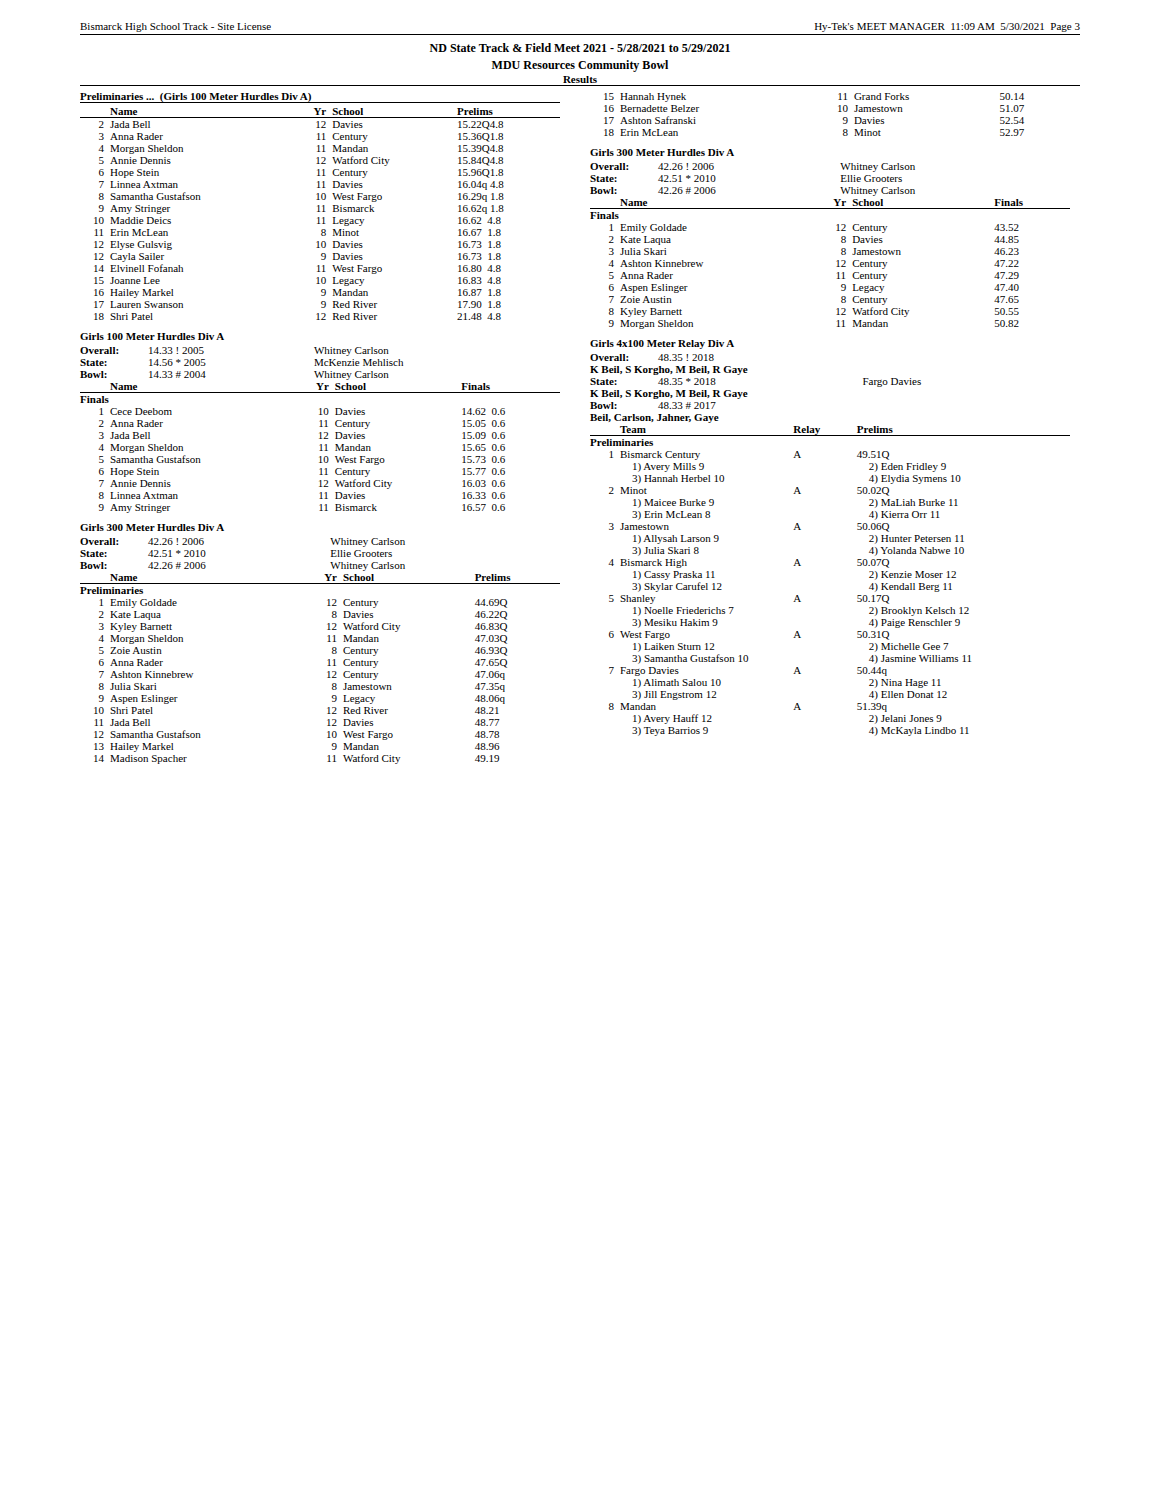Bismarck High School Track - Site License
Hy-Tek's MEET MANAGER 11:09 AM 5/30/2021 Page 3
ND State Track & Field Meet 2021 - 5/28/2021 to 5/29/2021
MDU Resources Community Bowl
Results
Preliminaries ... (Girls 100 Meter Hurdles Div A)
| | Name | Yr | School | Prelims |
| --- | --- | --- | --- | --- |
| 2 | Jada Bell | 12 | Davies | 15.22Q4.8 |
| 3 | Anna Rader | 11 | Century | 15.36Q1.8 |
| 4 | Morgan Sheldon | 11 | Mandan | 15.39Q4.8 |
| 5 | Annie Dennis | 12 | Watford City | 15.84Q4.8 |
| 6 | Hope Stein | 11 | Century | 15.96Q1.8 |
| 7 | Linnea Axtman | 11 | Davies | 16.04q 4.8 |
| 8 | Samantha Gustafson | 10 | West Fargo | 16.29q 1.8 |
| 9 | Amy Stringer | 11 | Bismarck | 16.62q 1.8 |
| 10 | Maddie Deics | 11 | Legacy | 16.62 4.8 |
| 11 | Erin McLean | 8 | Minot | 16.67 1.8 |
| 12 | Elyse Gulsvig | 10 | Davies | 16.73 1.8 |
| 12 | Cayla Sailer | 9 | Davies | 16.73 1.8 |
| 14 | Elvinell Fofanah | 11 | West Fargo | 16.80 4.8 |
| 15 | Joanne Lee | 10 | Legacy | 16.83 4.8 |
| 16 | Hailey Markel | 9 | Mandan | 16.87 1.8 |
| 17 | Lauren Swanson | 9 | Red River | 17.90 1.8 |
| 18 | Shri Patel | 12 | Red River | 21.48 4.8 |
Girls 100 Meter Hurdles Div A
| Overall: | 14.33 ! 2005 | Whitney Carlson |
| State: | 14.56 * 2005 | McKenzie Mehlisch |
| Bowl: | 14.33 # 2004 | Whitney Carlson |
| | Name | Yr | School | Finals |
| --- | --- | --- | --- | --- |
| Finals |
| 1 | Cece Deebom | 10 | Davies | 14.62 0.6 |
| 2 | Anna Rader | 11 | Century | 15.05 0.6 |
| 3 | Jada Bell | 12 | Davies | 15.09 0.6 |
| 4 | Morgan Sheldon | 11 | Mandan | 15.65 0.6 |
| 5 | Samantha Gustafson | 10 | West Fargo | 15.73 0.6 |
| 6 | Hope Stein | 11 | Century | 15.77 0.6 |
| 7 | Annie Dennis | 12 | Watford City | 16.03 0.6 |
| 8 | Linnea Axtman | 11 | Davies | 16.33 0.6 |
| 9 | Amy Stringer | 11 | Bismarck | 16.57 0.6 |
Girls 300 Meter Hurdles Div A
| Overall: | 42.26 ! 2006 | Whitney Carlson |
| State: | 42.51 * 2010 | Ellie Grooters |
| Bowl: | 42.26 # 2006 | Whitney Carlson |
| | Name | Yr | School | Prelims |
| --- | --- | --- | --- | --- |
| Preliminaries |
| 1 | Emily Goldade | 12 | Century | 44.69Q |
| 2 | Kate Laqua | 8 | Davies | 46.22Q |
| 3 | Kyley Barnett | 12 | Watford City | 46.83Q |
| 4 | Morgan Sheldon | 11 | Mandan | 47.03Q |
| 5 | Zoie Austin | 8 | Century | 46.93Q |
| 6 | Anna Rader | 11 | Century | 47.65Q |
| 7 | Ashton Kinnebrew | 12 | Century | 47.06q |
| 8 | Julia Skari | 8 | Jamestown | 47.35q |
| 9 | Aspen Eslinger | 9 | Legacy | 48.06q |
| 10 | Shri Patel | 12 | Red River | 48.21 |
| 11 | Jada Bell | 12 | Davies | 48.77 |
| 12 | Samantha Gustafson | 10 | West Fargo | 48.78 |
| 13 | Hailey Markel | 9 | Mandan | 48.96 |
| 14 | Madison Spacher | 11 | Watford City | 49.19 |
| 15 | Hannah Hynek | 11 | Grand Forks | 50.14 |
| 16 | Bernadette Belzer | 10 | Jamestown | 51.07 |
| 17 | Ashton Safranski | 9 | Davies | 52.54 |
| 18 | Erin McLean | 8 | Minot | 52.97 |
Girls 300 Meter Hurdles Div A
| Overall: | 42.26 ! 2006 | Whitney Carlson |
| State: | 42.51 * 2010 | Ellie Grooters |
| Bowl: | 42.26 # 2006 | Whitney Carlson |
| | Name | Yr | School | Finals |
| --- | --- | --- | --- | --- |
| Finals |
| 1 | Emily Goldade | 12 | Century | 43.52 |
| 2 | Kate Laqua | 8 | Davies | 44.85 |
| 3 | Julia Skari | 8 | Jamestown | 46.23 |
| 4 | Ashton Kinnebrew | 12 | Century | 47.22 |
| 5 | Anna Rader | 11 | Century | 47.29 |
| 6 | Aspen Eslinger | 9 | Legacy | 47.40 |
| 7 | Zoie Austin | 8 | Century | 47.65 |
| 8 | Kyley Barnett | 12 | Watford City | 50.55 |
| 9 | Morgan Sheldon | 11 | Mandan | 50.82 |
Girls 4x100 Meter Relay Div A
| Overall: | 48.35 ! 2018 | |
K Beil, S Korgho, M Beil, R Gaye
| State: | 48.35 * 2018 | Fargo Davies |
K Beil, S Korgho, M Beil, R Gaye
| Bowl: | 48.33 # 2017 | |
Beil, Carlson, Jahner, Gaye
| | Team | Relay | Prelims |
| --- | --- | --- | --- |
| Preliminaries |
| 1 | Bismarck Century | A | 49.51Q |
| | 1) Avery Mills 9 | 2) Eden Fridley 9 |
| | 3) Hannah Herbel 10 | 4) Elydia Symens 10 |
| 2 | Minot | A | 50.02Q |
| | 1) Maicee Burke 9 | 2) MaLiah Burke 11 |
| | 3) Erin McLean 8 | 4) Kierra Orr 11 |
| 3 | Jamestown | A | 50.06Q |
| | 1) Allysah Larson 9 | 2) Hunter Petersen 11 |
| | 3) Julia Skari 8 | 4) Yolanda Nabwe 10 |
| 4 | Bismarck High | A | 50.07Q |
| | 1) Cassy Praska 11 | 2) Kenzie Moser 12 |
| | 3) Skylar Carufel 12 | 4) Kendall Berg 11 |
| 5 | Shanley | A | 50.17Q |
| | 1) Noelle Friederichs 7 | 2) Brooklyn Kelsch 12 |
| | 3) Mesiku Hakim 9 | 4) Paige Renschler 9 |
| 6 | West Fargo | A | 50.31Q |
| | 1) Laiken Sturn 12 | 2) Michelle Gee 7 |
| | 3) Samantha Gustafson 10 | 4) Jasmine Williams 11 |
| 7 | Fargo Davies | A | 50.44q |
| | 1) Alimath Salou 10 | 2) Nina Hage 11 |
| | 3) Jill Engstrom 12 | 4) Ellen Donat 12 |
| 8 | Mandan | A | 51.39q |
| | 1) Avery Hauff 12 | 2) Jelani Jones 9 |
| | 3) Teya Barrios 9 | 4) McKayla Lindbo 11 |